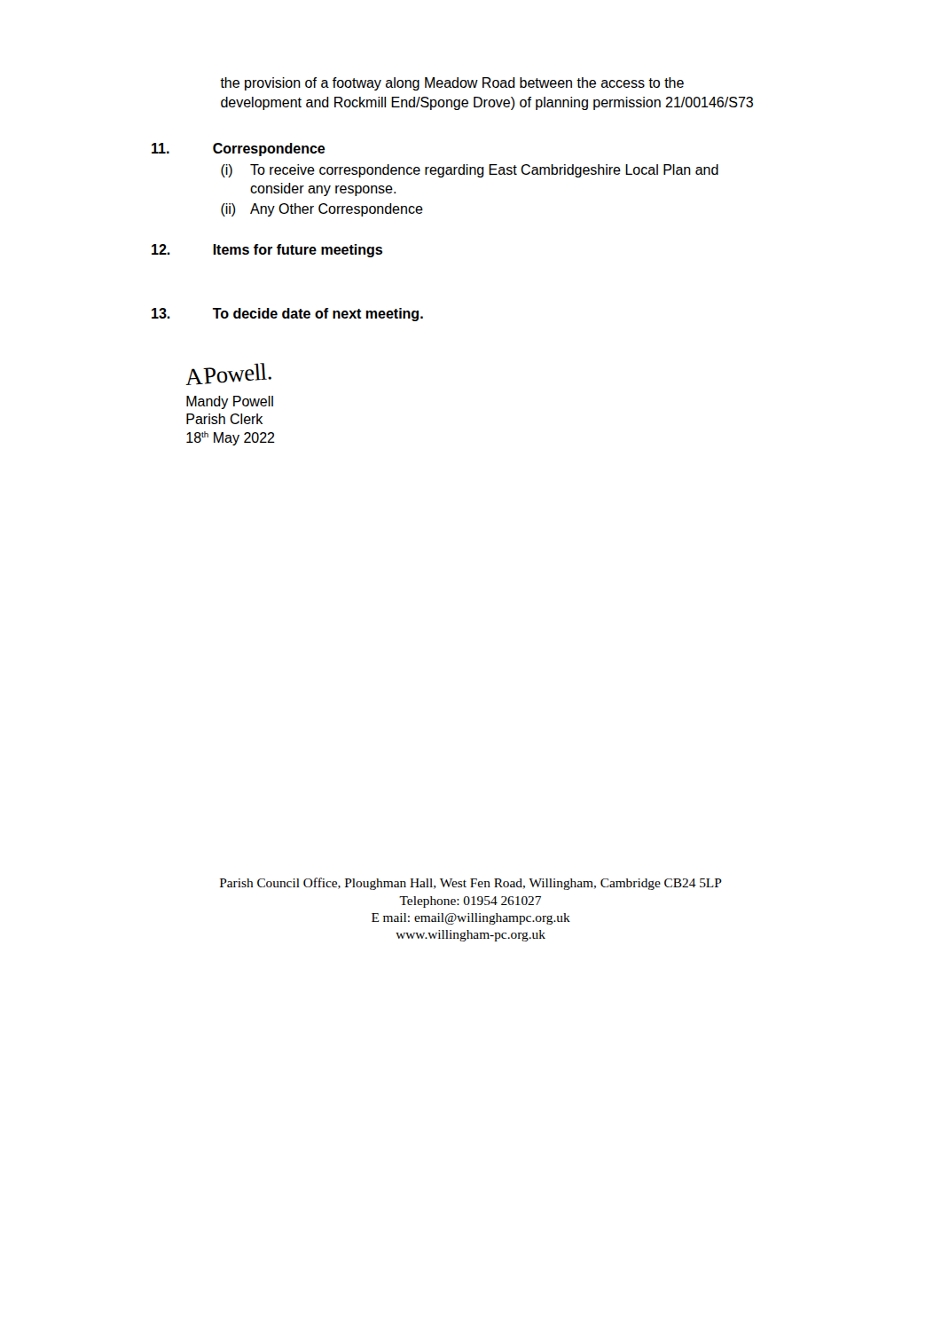the provision of a footway along Meadow Road between the access to the development and Rockmill End/Sponge Drove) of planning permission 21/00146/S73
11. Correspondence
(i) To receive correspondence regarding East Cambridgeshire Local Plan and consider any response.
(ii) Any Other Correspondence
12. Items for future meetings
13. To decide date of next meeting.
A Powell.
Mandy Powell
Parish Clerk
18th May 2022
Parish Council Office, Ploughman Hall, West Fen Road, Willingham, Cambridge CB24 5LP
Telephone: 01954 261027
E mail: email@willinghampc.org.uk
www.willingham-pc.org.uk